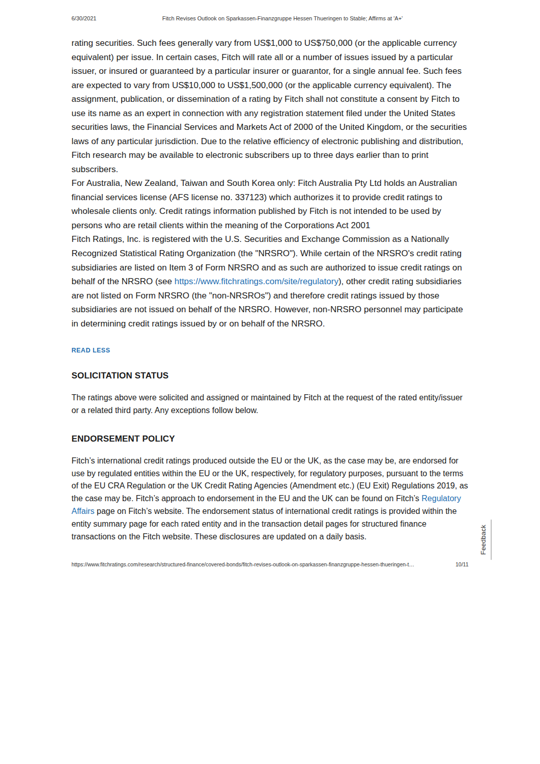6/30/2021 Fitch Revises Outlook on Sparkassen-Finanzgruppe Hessen Thueringen to Stable; Affirms at 'A+'
rating securities. Such fees generally vary from US$1,000 to US$750,000 (or the applicable currency equivalent) per issue. In certain cases, Fitch will rate all or a number of issues issued by a particular issuer, or insured or guaranteed by a particular insurer or guarantor, for a single annual fee. Such fees are expected to vary from US$10,000 to US$1,500,000 (or the applicable currency equivalent). The assignment, publication, or dissemination of a rating by Fitch shall not constitute a consent by Fitch to use its name as an expert in connection with any registration statement filed under the United States securities laws, the Financial Services and Markets Act of 2000 of the United Kingdom, or the securities laws of any particular jurisdiction. Due to the relative efficiency of electronic publishing and distribution, Fitch research may be available to electronic subscribers up to three days earlier than to print subscribers.
For Australia, New Zealand, Taiwan and South Korea only: Fitch Australia Pty Ltd holds an Australian financial services license (AFS license no. 337123) which authorizes it to provide credit ratings to wholesale clients only. Credit ratings information published by Fitch is not intended to be used by persons who are retail clients within the meaning of the Corporations Act 2001
Fitch Ratings, Inc. is registered with the U.S. Securities and Exchange Commission as a Nationally Recognized Statistical Rating Organization (the "NRSRO"). While certain of the NRSRO's credit rating subsidiaries are listed on Item 3 of Form NRSRO and as such are authorized to issue credit ratings on behalf of the NRSRO (see https://www.fitchratings.com/site/regulatory), other credit rating subsidiaries are not listed on Form NRSRO (the "non-NRSROs") and therefore credit ratings issued by those subsidiaries are not issued on behalf of the NRSRO. However, non-NRSRO personnel may participate in determining credit ratings issued by or on behalf of the NRSRO.
READ LESS
SOLICITATION STATUS
The ratings above were solicited and assigned or maintained by Fitch at the request of the rated entity/issuer or a related third party. Any exceptions follow below.
ENDORSEMENT POLICY
Fitch’s international credit ratings produced outside the EU or the UK, as the case may be, are endorsed for use by regulated entities within the EU or the UK, respectively, for regulatory purposes, pursuant to the terms of the EU CRA Regulation or the UK Credit Rating Agencies (Amendment etc.) (EU Exit) Regulations 2019, as the case may be. Fitch’s approach to endorsement in the EU and the UK can be found on Fitch’s Regulatory Affairs page on Fitch’s website. The endorsement status of international credit ratings is provided within the entity summary page for each rated entity and in the transaction detail pages for structured finance transactions on the Fitch website. These disclosures are updated on a daily basis.
Feedback
https://www.fitchratings.com/research/structured-finance/covered-bonds/fitch-revises-outlook-on-sparkassen-finanzgruppe-hessen-thueringen-t… 10/11